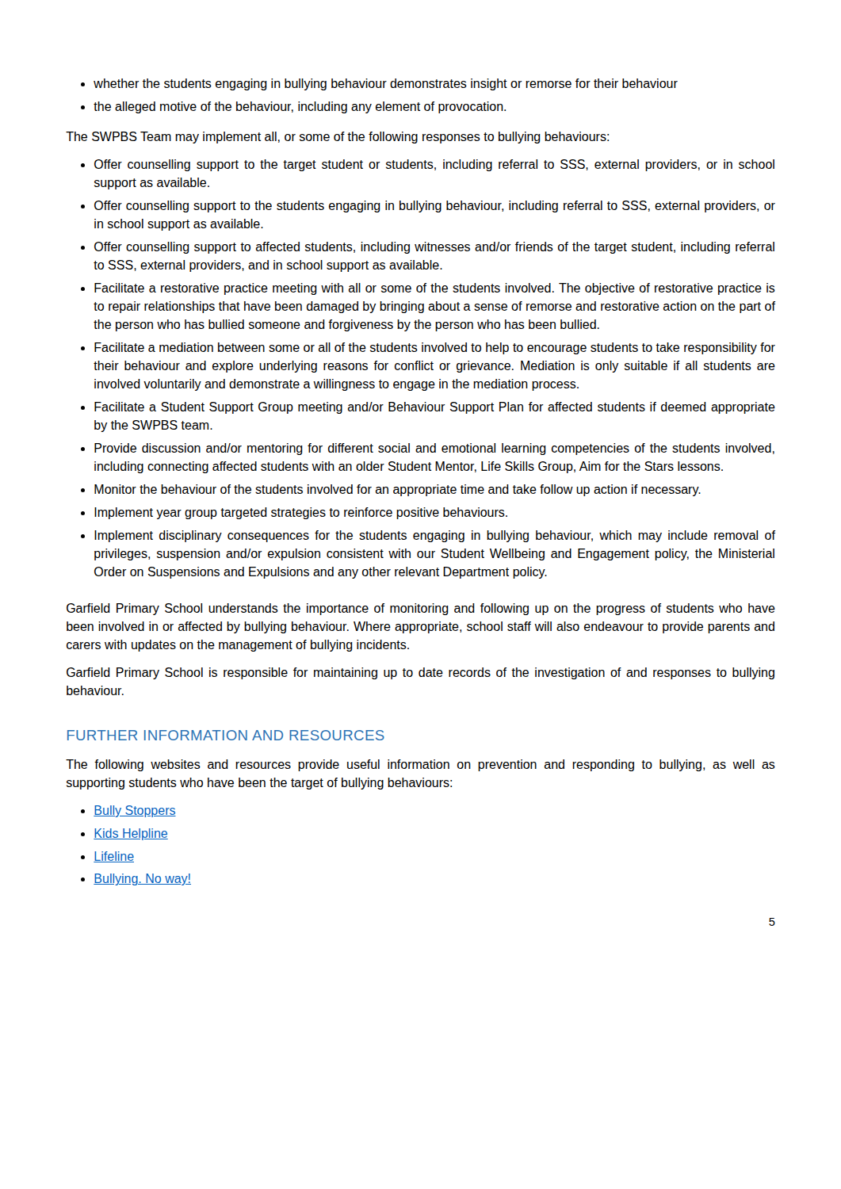whether the students engaging in bullying behaviour demonstrates insight or remorse for their behaviour
the alleged motive of the behaviour, including any element of provocation.
The SWPBS Team may implement all, or some of the following responses to bullying behaviours:
Offer counselling support to the target student or students, including referral to SSS, external providers, or in school support as available.
Offer counselling support to the students engaging in bullying behaviour, including referral to SSS, external providers, or in school support as available.
Offer counselling support to affected students, including witnesses and/or friends of the target student, including referral to SSS, external providers, and in school support as available.
Facilitate a restorative practice meeting with all or some of the students involved. The objective of restorative practice is to repair relationships that have been damaged by bringing about a sense of remorse and restorative action on the part of the person who has bullied someone and forgiveness by the person who has been bullied.
Facilitate a mediation between some or all of the students involved to help to encourage students to take responsibility for their behaviour and explore underlying reasons for conflict or grievance. Mediation is only suitable if all students are involved voluntarily and demonstrate a willingness to engage in the mediation process.
Facilitate a Student Support Group meeting and/or Behaviour Support Plan for affected students if deemed appropriate by the SWPBS team.
Provide discussion and/or mentoring for different social and emotional learning competencies of the students involved, including connecting affected students with an older Student Mentor, Life Skills Group, Aim for the Stars lessons.
Monitor the behaviour of the students involved for an appropriate time and take follow up action if necessary.
Implement year group targeted strategies to reinforce positive behaviours.
Implement disciplinary consequences for the students engaging in bullying behaviour, which may include removal of privileges, suspension and/or expulsion consistent with our Student Wellbeing and Engagement policy, the Ministerial Order on Suspensions and Expulsions and any other relevant Department policy.
Garfield Primary School understands the importance of monitoring and following up on the progress of students who have been involved in or affected by bullying behaviour. Where appropriate, school staff will also endeavour to provide parents and carers with updates on the management of bullying incidents.
Garfield Primary School is responsible for maintaining up to date records of the investigation of and responses to bullying behaviour.
Further information and resources
The following websites and resources provide useful information on prevention and responding to bullying, as well as supporting students who have been the target of bullying behaviours:
Bully Stoppers
Kids Helpline
Lifeline
Bullying. No way!
5